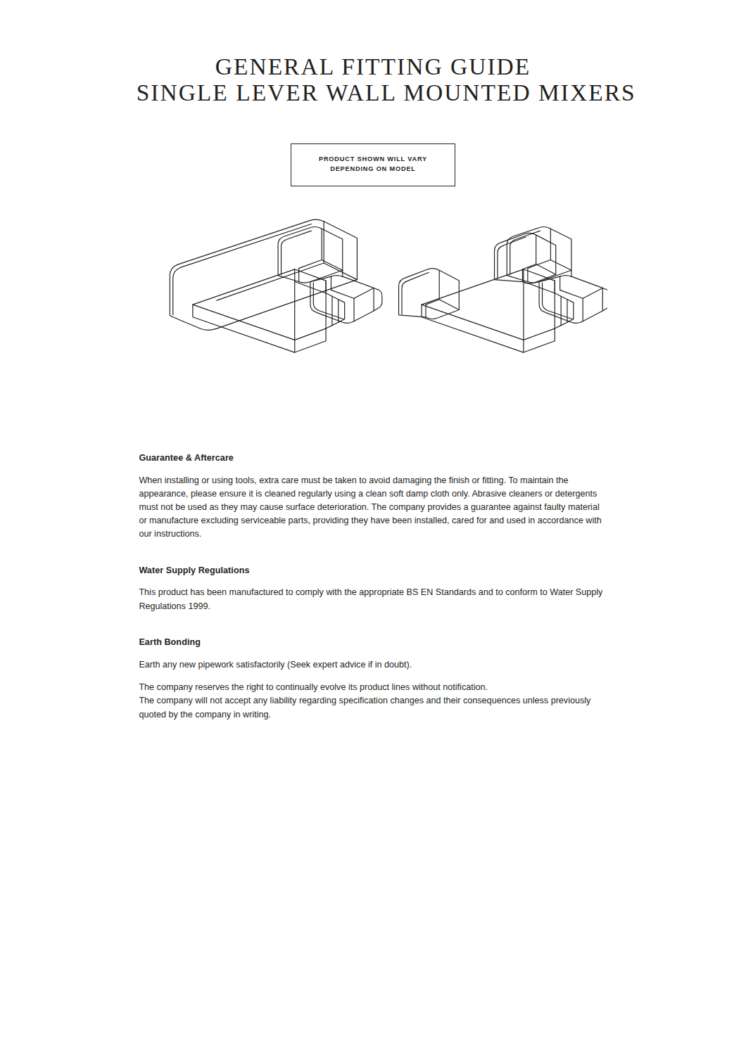General Fitting Guide Single Lever Wall Mounted Mixers
Product shown will vary
depending on model
Guarantee & Aftercare
When installing or using tools, extra care must be taken to avoid damaging the finish or fitting. To maintain the appearance, please ensure it is cleaned regularly using a clean soft damp cloth only. Abrasive cleaners or detergents must not be used as they may cause surface deterioration. The company provides a guarantee against faulty material or manufacture excluding serviceable parts, providing they have been installed, cared for and used in accordance with our instructions.
Water Supply Regulations
This product has been manufactured to comply with the appropriate BS EN Standards and to conform to Water Supply Regulations 1999.
Earth Bonding
Earth any new pipework satisfactorily (Seek expert advice if in doubt).
The company reserves the right to continually evolve its product lines without notification.
The company will not accept any liability regarding specification changes and their consequences unless previously quoted by the company in writing.